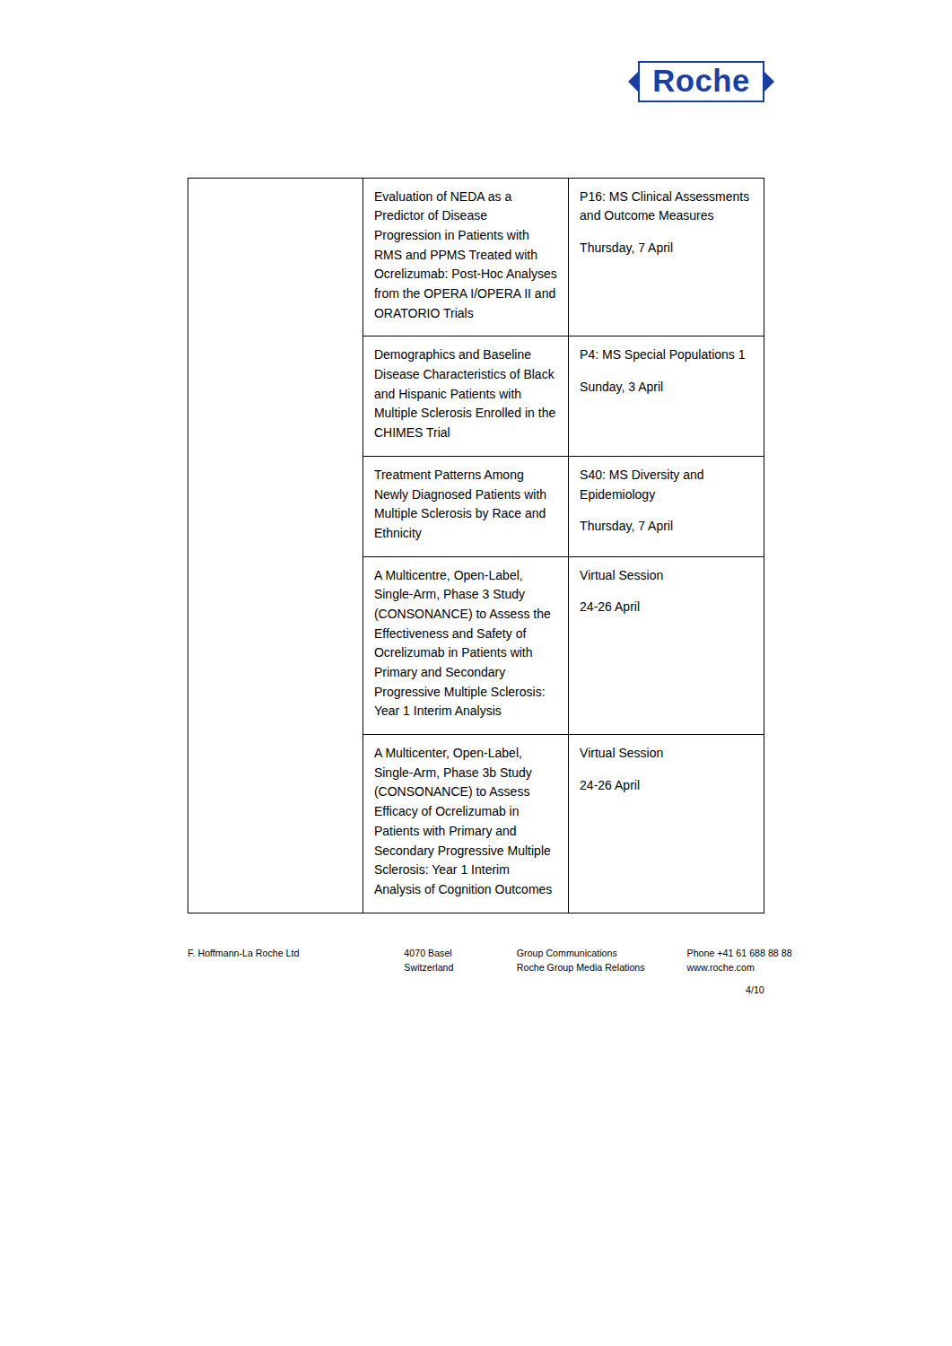Roche
| | Evaluation of NEDA as a Predictor of Disease Progression in Patients with RMS and PPMS Treated with Ocrelizumab: Post-Hoc Analyses from the OPERA I/OPERA II and ORATORIO Trials | P16: MS Clinical Assessments and Outcome Measures Thursday, 7 April |
| Demographics and Baseline Disease Characteristics of Black and Hispanic Patients with Multiple Sclerosis Enrolled in the CHIMES Trial | P4: MS Special Populations 1 Sunday, 3 April |
| Treatment Patterns Among Newly Diagnosed Patients with Multiple Sclerosis by Race and Ethnicity | S40: MS Diversity and Epidemiology Thursday, 7 April |
| A Multicentre, Open-Label, Single-Arm, Phase 3 Study (CONSONANCE) to Assess the Effectiveness and Safety of Ocrelizumab in Patients with Primary and Secondary Progressive Multiple Sclerosis: Year 1 Interim Analysis | Virtual Session 24-26 April |
| A Multicenter, Open-Label, Single-Arm, Phase 3b Study (CONSONANCE) to Assess Efficacy of Ocrelizumab in Patients with Primary and Secondary Progressive Multiple Sclerosis: Year 1 Interim Analysis of Cognition Outcomes | Virtual Session 24-26 April |
F. Hoffmann-La Roche Ltd
4070 Basel
Switzerland
Group Communications
Roche Group Media Relations
Phone +41 61 688 88 88
www.roche.com
4/10